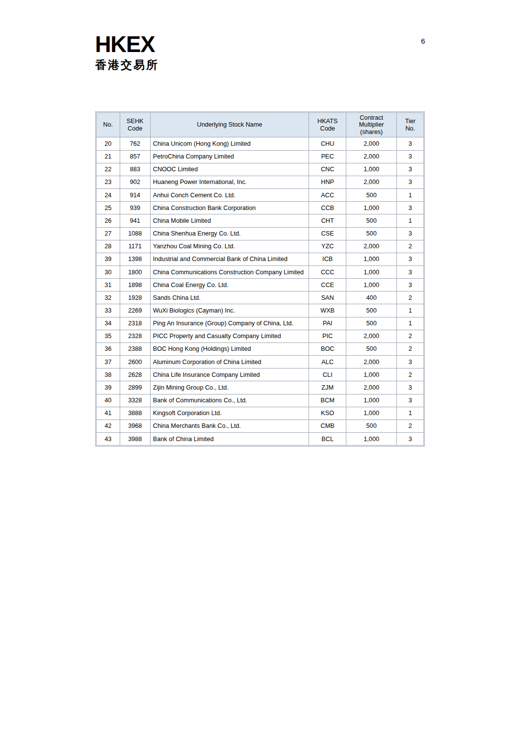HKEX
香港交易所
6
| No. | SEHK Code | Underlying Stock Name | HKATS Code | Contract Multiplier (shares) | Tier No. |
| --- | --- | --- | --- | --- | --- |
| 20 | 762 | China Unicom (Hong Kong) Limited | CHU | 2,000 | 3 |
| 21 | 857 | PetroChina Company Limited | PEC | 2,000 | 3 |
| 22 | 883 | CNOOC Limited | CNC | 1,000 | 3 |
| 23 | 902 | Huaneng Power International, Inc. | HNP | 2,000 | 3 |
| 24 | 914 | Anhui Conch Cement Co. Ltd. | ACC | 500 | 1 |
| 25 | 939 | China Construction Bank Corporation | CCB | 1,000 | 3 |
| 26 | 941 | China Mobile Limited | CHT | 500 | 1 |
| 27 | 1088 | China Shenhua Energy Co. Ltd. | CSE | 500 | 3 |
| 28 | 1171 | Yanzhou Coal Mining Co. Ltd. | YZC | 2,000 | 2 |
| 39 | 1398 | Industrial and Commercial Bank of China Limited | ICB | 1,000 | 3 |
| 30 | 1800 | China Communications Construction Company Limited | CCC | 1,000 | 3 |
| 31 | 1898 | China Coal Energy Co. Ltd. | CCE | 1,000 | 3 |
| 32 | 1928 | Sands China Ltd. | SAN | 400 | 2 |
| 33 | 2269 | WuXi Biologics (Cayman) Inc. | WXB | 500 | 1 |
| 34 | 2318 | Ping An Insurance (Group) Company of China, Ltd. | PAI | 500 | 1 |
| 35 | 2328 | PICC Property and Casualty Company Limited | PIC | 2,000 | 2 |
| 36 | 2388 | BOC Hong Kong (Holdings) Limited | BOC | 500 | 2 |
| 37 | 2600 | Aluminum Corporation of China Limited | ALC | 2,000 | 3 |
| 38 | 2628 | China Life Insurance Company Limited | CLI | 1,000 | 2 |
| 39 | 2899 | Zijin Mining Group Co., Ltd. | ZJM | 2,000 | 3 |
| 40 | 3328 | Bank of Communications Co., Ltd. | BCM | 1,000 | 3 |
| 41 | 3888 | Kingsoft Corporation Ltd. | KSO | 1,000 | 1 |
| 42 | 3968 | China Merchants Bank Co., Ltd. | CMB | 500 | 2 |
| 43 | 3988 | Bank of China Limited | BCL | 1,000 | 3 |